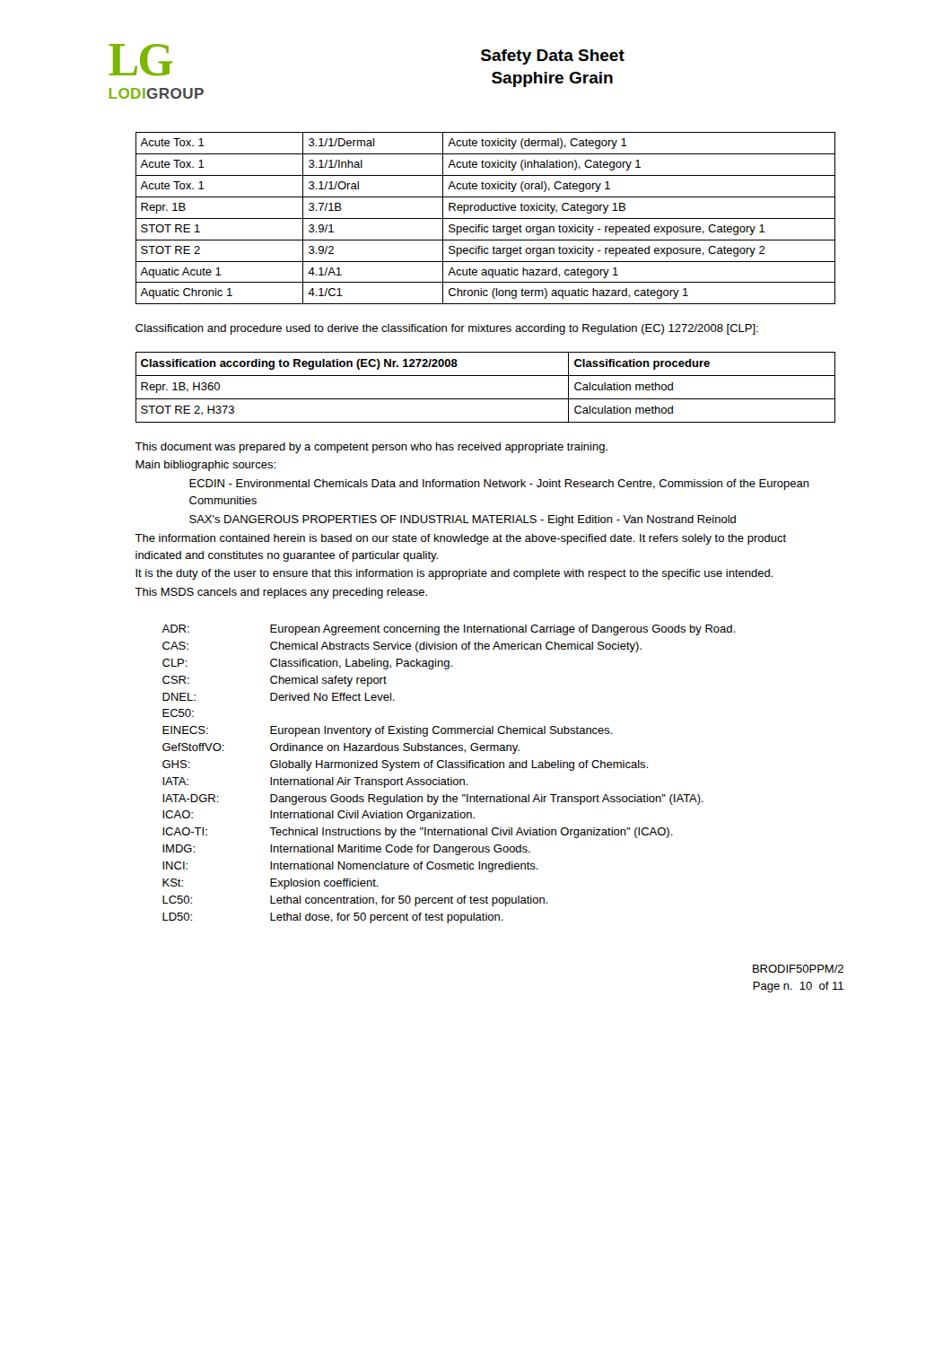LG
LODI GROUP
Safety Data Sheet
Sapphire Grain
| Acute Tox. 1 | 3.1/1/Dermal | Acute toxicity (dermal), Category 1 |
| Acute Tox. 1 | 3.1/1/Inhal | Acute toxicity (inhalation), Category 1 |
| Acute Tox. 1 | 3.1/1/Oral | Acute toxicity (oral), Category 1 |
| Repr. 1B | 3.7/1B | Reproductive toxicity, Category 1B |
| STOT RE 1 | 3.9/1 | Specific target organ toxicity - repeated exposure, Category 1 |
| STOT RE 2 | 3.9/2 | Specific target organ toxicity - repeated exposure, Category 2 |
| Aquatic Acute 1 | 4.1/A1 | Acute aquatic hazard, category 1 |
| Aquatic Chronic 1 | 4.1/C1 | Chronic (long term) aquatic hazard, category 1 |
Classification and procedure used to derive the classification for mixtures according to Regulation (EC) 1272/2008 [CLP]:
| Classification according to Regulation (EC) Nr. 1272/2008 | Classification procedure |
| --- | --- |
| Repr. 1B, H360 | Calculation method |
| STOT RE 2, H373 | Calculation method |
This document was prepared by a competent person who has received appropriate training.
Main bibliographic sources:
ECDIN - Environmental Chemicals Data and Information Network - Joint Research Centre, Commission of the European Communities
SAX's DANGEROUS PROPERTIES OF INDUSTRIAL MATERIALS - Eight Edition - Van Nostrand Reinold
The information contained herein is based on our state of knowledge at the above-specified date. It refers solely to the product indicated and constitutes no guarantee of particular quality.
It is the duty of the user to ensure that this information is appropriate and complete with respect to the specific use intended.
This MSDS cancels and replaces any preceding release.
ADR:
European Agreement concerning the International Carriage of Dangerous Goods by Road.
CAS:
Chemical Abstracts Service (division of the American Chemical Society).
CLP:
Classification, Labeling, Packaging.
CSR:
Chemical safety report
DNEL:
Derived No Effect Level.
EC50:
EINECS:
European Inventory of Existing Commercial Chemical Substances.
GefStoffVO:
Ordinance on Hazardous Substances, Germany.
GHS:
Globally Harmonized System of Classification and Labeling of Chemicals.
IATA:
International Air Transport Association.
IATA-DGR:
Dangerous Goods Regulation by the "International Air Transport Association" (IATA).
ICAO:
International Civil Aviation Organization.
ICAO-TI:
Technical Instructions by the "International Civil Aviation Organization" (ICAO).
IMDG:
International Maritime Code for Dangerous Goods.
INCI:
International Nomenclature of Cosmetic Ingredients.
KSt:
Explosion coefficient.
LC50:
Lethal concentration, for 50 percent of test population.
LD50:
Lethal dose, for 50 percent of test population.
BRODIF50PPM/2
Page n. 10 of 11